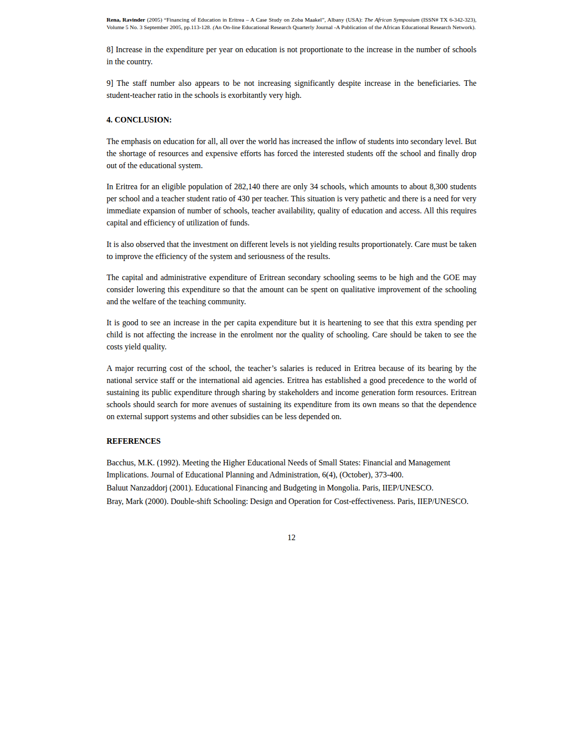Rena, Ravinder (2005) “Financing of Education in Eritrea – A Case Study on Zoba Maakel”, Albany (USA): The African Symposium (ISSN# TX 6-342-323), Volume 5 No. 3 September 2005, pp.113-128. (An On-line Educational Research Quarterly Journal -A Publication of the African Educational Research Network).
8] Increase in the expenditure per year on education is not proportionate to the increase in the number of schools in the country.
9] The staff number also appears to be not increasing significantly despite increase in the beneficiaries. The student-teacher ratio in the schools is exorbitantly very high.
4. CONCLUSION:
The emphasis on education for all, all over the world has increased the inflow of students into secondary level. But the shortage of resources and expensive efforts has forced the interested students off the school and finally drop out of the educational system.
In Eritrea for an eligible population of 282,140 there are only 34 schools, which amounts to about 8,300 students per school and a teacher student ratio of 430 per teacher. This situation is very pathetic and there is a need for very immediate expansion of number of schools, teacher availability, quality of education and access. All this requires capital and efficiency of utilization of funds.
It is also observed that the investment on different levels is not yielding results proportionately. Care must be taken to improve the efficiency of the system and seriousness of the results.
The capital and administrative expenditure of Eritrean secondary schooling seems to be high and the GOE may consider lowering this expenditure so that the amount can be spent on qualitative improvement of the schooling and the welfare of the teaching community.
It is good to see an increase in the per capita expenditure but it is heartening to see that this extra spending per child is not affecting the increase in the enrolment nor the quality of schooling. Care should be taken to see the costs yield quality.
A major recurring cost of the school, the teacher’s salaries is reduced in Eritrea because of its bearing by the national service staff or the international aid agencies. Eritrea has established a good precedence to the world of sustaining its public expenditure through sharing by stakeholders and income generation form resources. Eritrean schools should search for more avenues of sustaining its expenditure from its own means so that the dependence on external support systems and other subsidies can be less depended on.
REFERENCES
Bacchus, M.K. (1992). Meeting the Higher Educational Needs of Small States: Financial and Management Implications. Journal of Educational Planning and Administration, 6(4), (October), 373-400.
Baluut Nanzaddorj (2001). Educational Financing and Budgeting in Mongolia. Paris, IIEP/UNESCO.
Bray, Mark (2000). Double-shift Schooling: Design and Operation for Cost-effectiveness. Paris, IIEP/UNESCO.
12